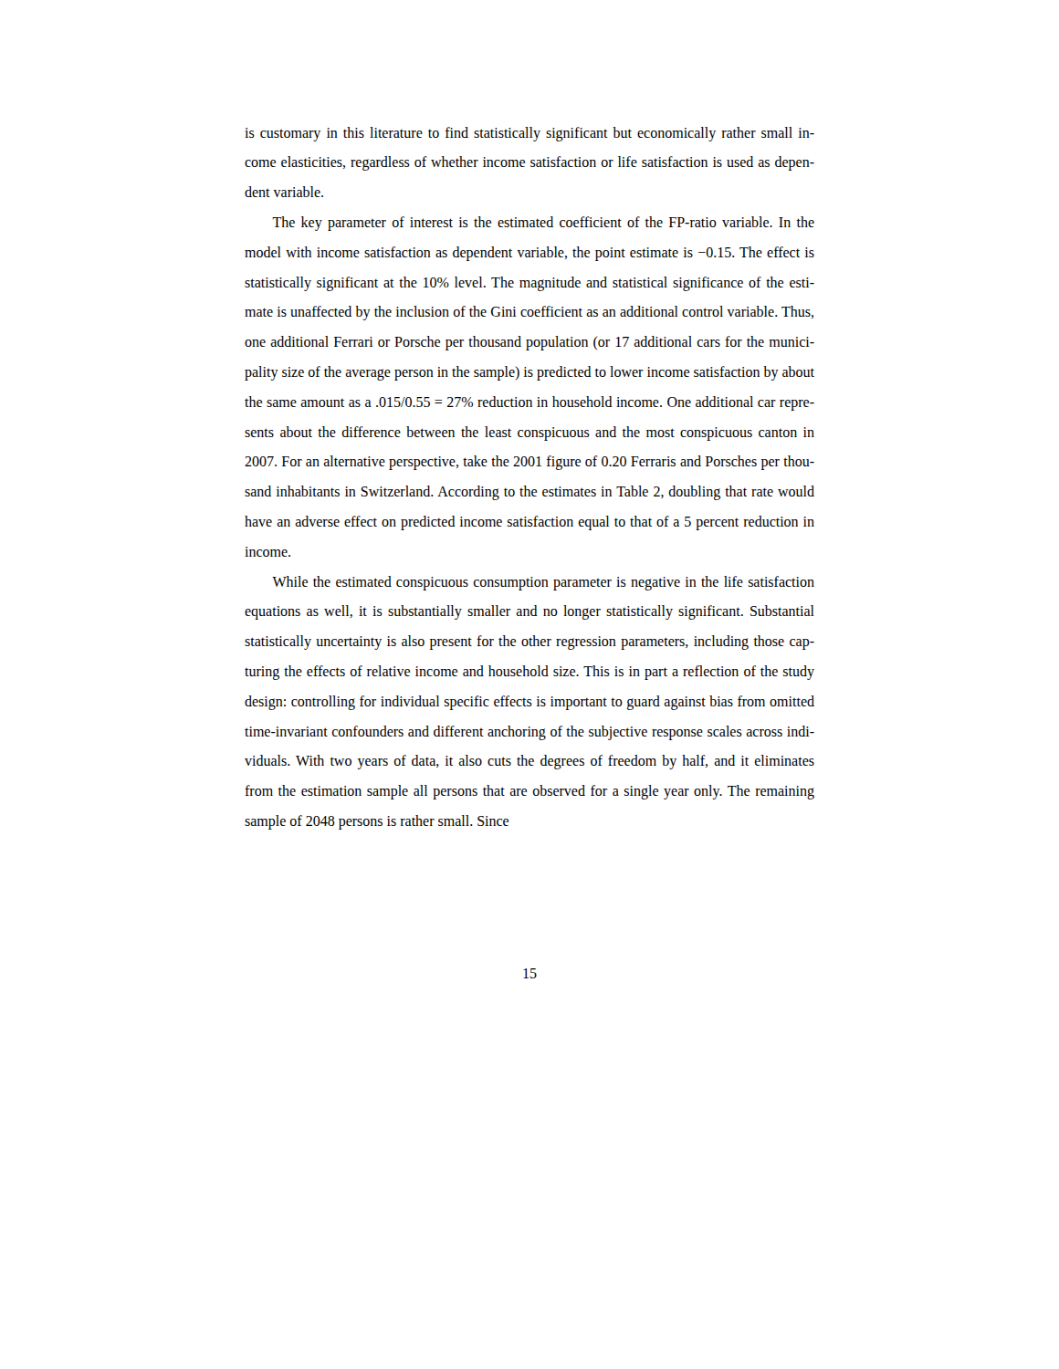is customary in this literature to find statistically significant but economically rather small income elasticities, regardless of whether income satisfaction or life satisfaction is used as dependent variable.
The key parameter of interest is the estimated coefficient of the FP-ratio variable. In the model with income satisfaction as dependent variable, the point estimate is −0.15. The effect is statistically significant at the 10% level. The magnitude and statistical significance of the estimate is unaffected by the inclusion of the Gini coefficient as an additional control variable. Thus, one additional Ferrari or Porsche per thousand population (or 17 additional cars for the municipality size of the average person in the sample) is predicted to lower income satisfaction by about the same amount as a .015/0.55 = 27% reduction in household income. One additional car represents about the difference between the least conspicuous and the most conspicuous canton in 2007. For an alternative perspective, take the 2001 figure of 0.20 Ferraris and Porsches per thousand inhabitants in Switzerland. According to the estimates in Table 2, doubling that rate would have an adverse effect on predicted income satisfaction equal to that of a 5 percent reduction in income.
While the estimated conspicuous consumption parameter is negative in the life satisfaction equations as well, it is substantially smaller and no longer statistically significant. Substantial statistically uncertainty is also present for the other regression parameters, including those capturing the effects of relative income and household size. This is in part a reflection of the study design: controlling for individual specific effects is important to guard against bias from omitted time-invariant confounders and different anchoring of the subjective response scales across individuals. With two years of data, it also cuts the degrees of freedom by half, and it eliminates from the estimation sample all persons that are observed for a single year only. The remaining sample of 2048 persons is rather small. Since
15